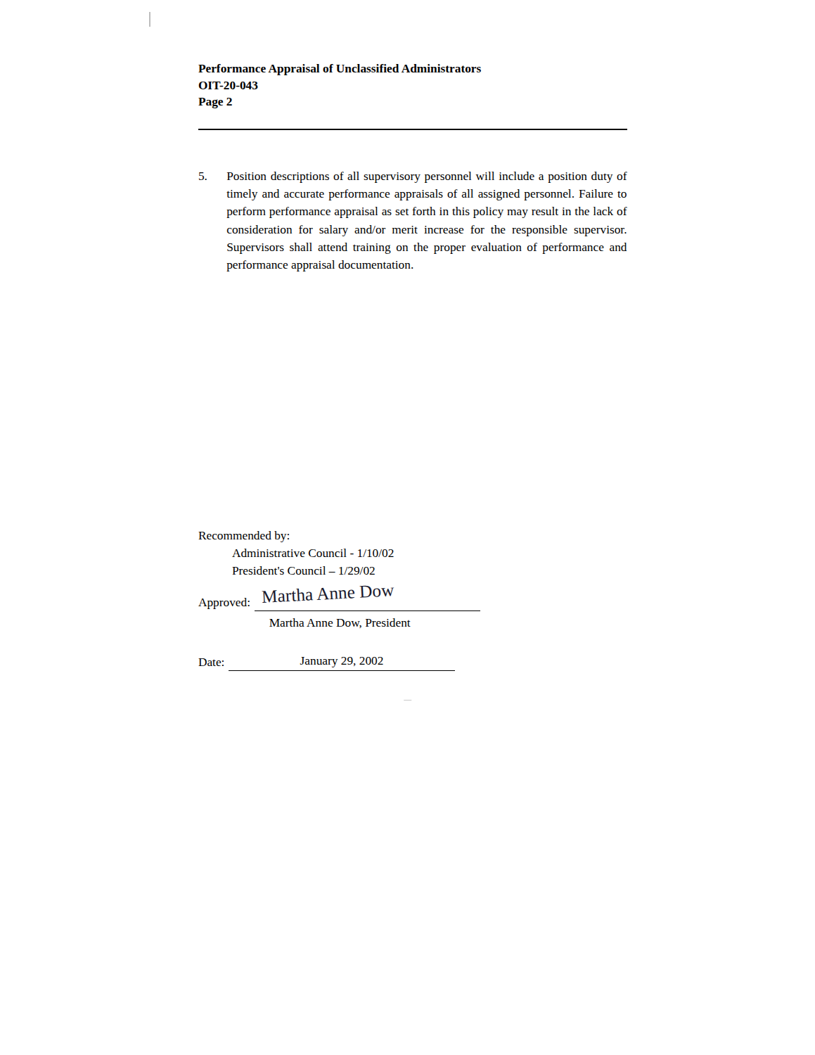Performance Appraisal of Unclassified Administrators
OIT-20-043
Page 2
5. Position descriptions of all supervisory personnel will include a position duty of timely and accurate performance appraisals of all assigned personnel. Failure to perform performance appraisal as set forth in this policy may result in the lack of consideration for salary and/or merit increase for the responsible supervisor. Supervisors shall attend training on the proper evaluation of performance and performance appraisal documentation.
Recommended by:
Administrative Council - 1/10/02
President's Council – 1/29/02
Approved: Martha Anne Dow
Martha Anne Dow, President
Date: January 29, 2002